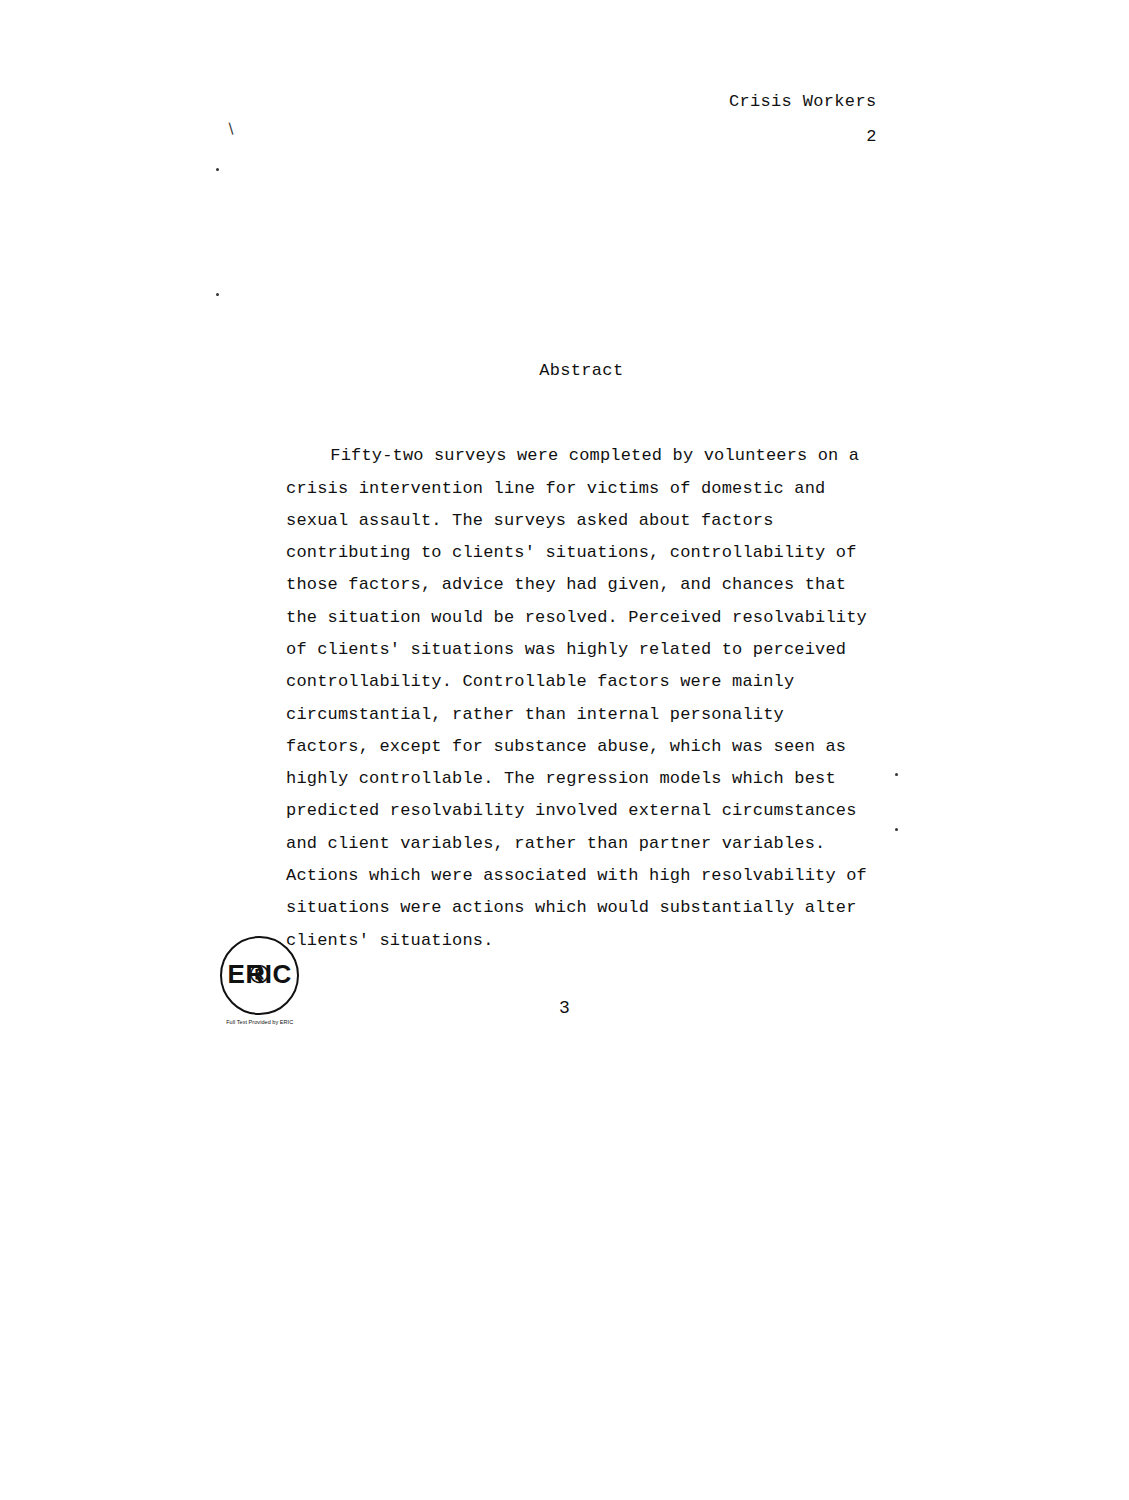\
Crisis Workers
2
Abstract
Fifty-two surveys were completed by volunteers on a crisis intervention line for victims of domestic and sexual assault. The surveys asked about factors contributing to clients′ situations, controllability of those factors, advice they had given, and chances that the situation would be resolved. Perceived resolvability of clients′ situations was highly related to perceived controllability. Controllable factors were mainly circumstantial, rather than internal personality factors, except for substance abuse, which was seen as highly controllable. The regression models which best predicted resolvability involved external circumstances and client variables, rather than partner variables. Actions which were associated with high resolvability of situations were actions which would substantially alter clients′ situations.
ERIC ® Full Text Provided by ERIC
3